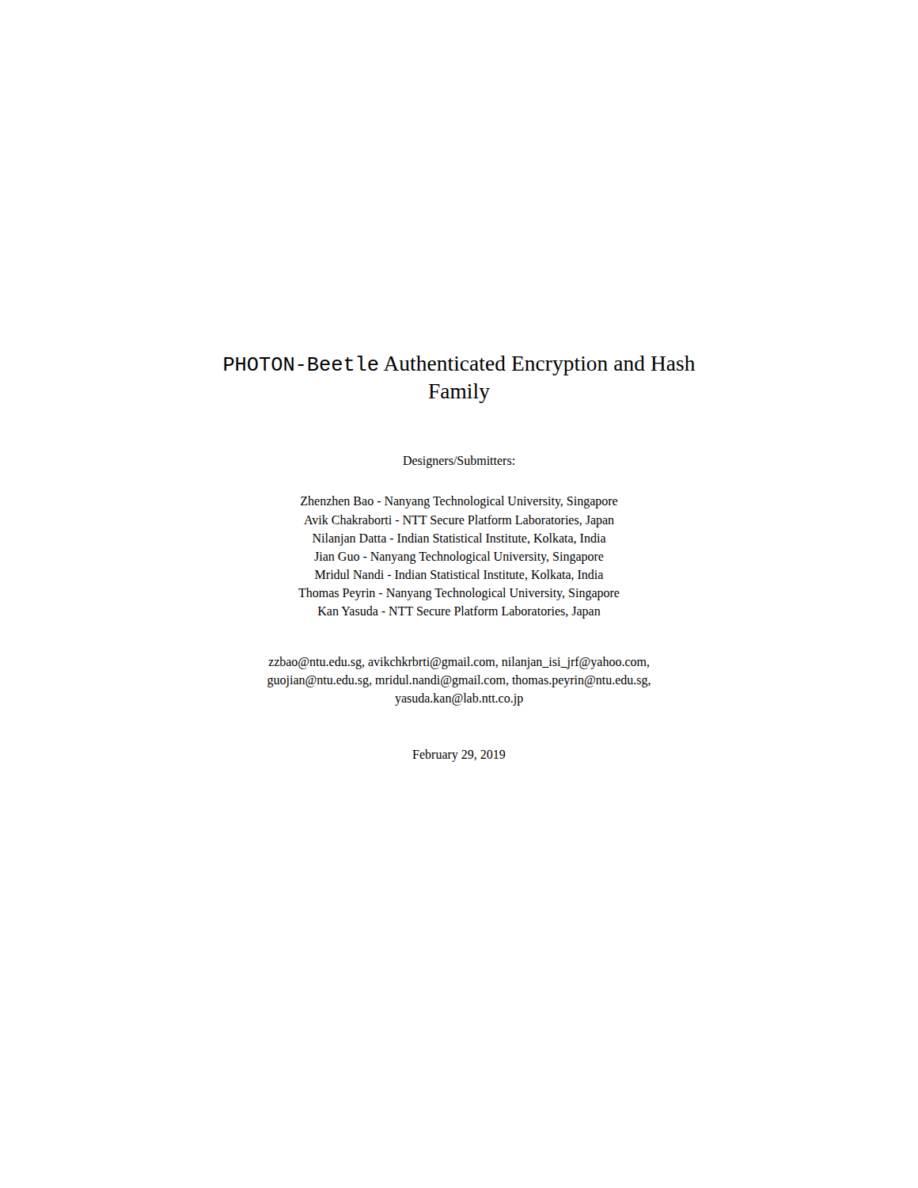PHOTON-Beetle Authenticated Encryption and Hash Family
Designers/Submitters:
Zhenzhen Bao - Nanyang Technological University, Singapore
Avik Chakraborti - NTT Secure Platform Laboratories, Japan
Nilanjan Datta - Indian Statistical Institute, Kolkata, India
Jian Guo - Nanyang Technological University, Singapore
Mridul Nandi - Indian Statistical Institute, Kolkata, India
Thomas Peyrin - Nanyang Technological University, Singapore
Kan Yasuda - NTT Secure Platform Laboratories, Japan
zzbao@ntu.edu.sg, avikchkrbrti@gmail.com, nilanjan_isi_jrf@yahoo.com,
guojian@ntu.edu.sg, mridul.nandi@gmail.com, thomas.peyrin@ntu.edu.sg,
yasuda.kan@lab.ntt.co.jp
February 29, 2019